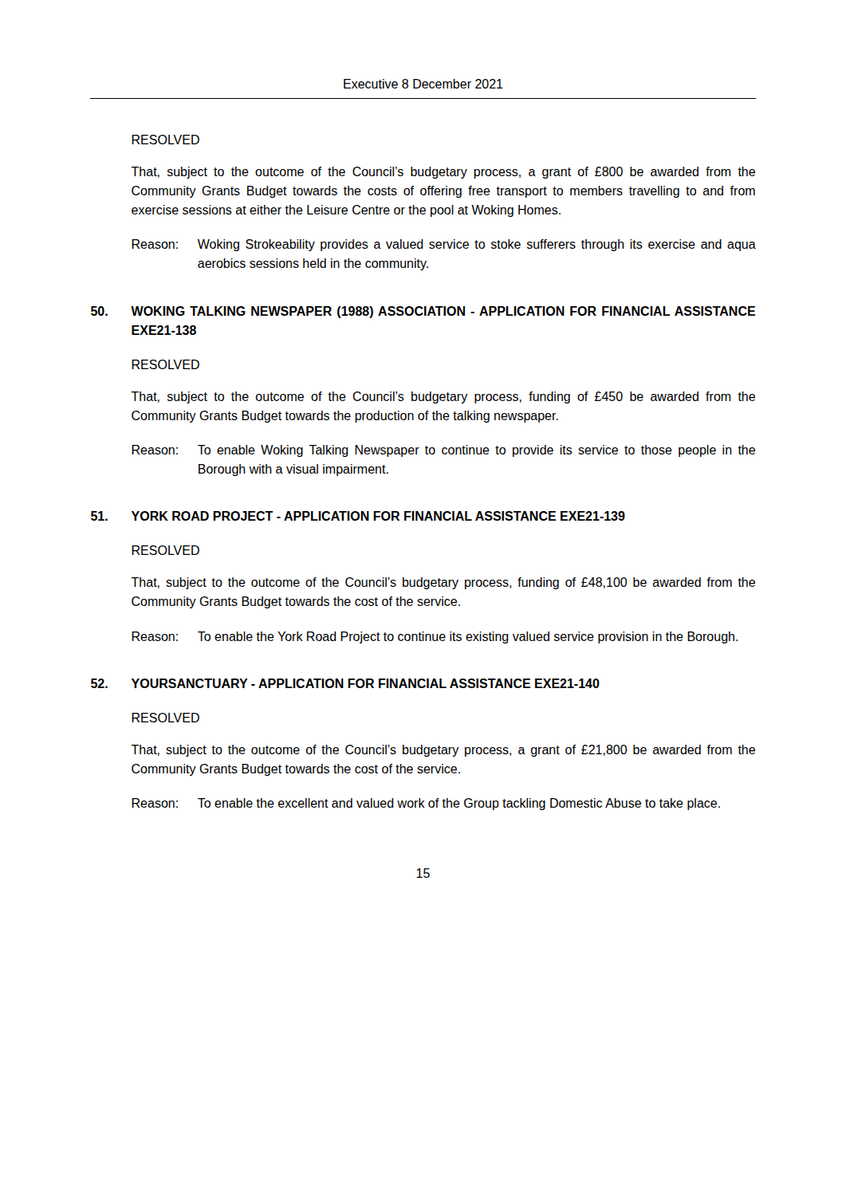Executive 8 December 2021
RESOLVED
That, subject to the outcome of the Council’s budgetary process, a grant of £800 be awarded from the Community Grants Budget towards the costs of offering free transport to members travelling to and from exercise sessions at either the Leisure Centre or the pool at Woking Homes.
Reason:
Woking Strokeability provides a valued service to stoke sufferers through its exercise and aqua aerobics sessions held in the community.
50.
WOKING TALKING NEWSPAPER (1988) ASSOCIATION - APPLICATION FOR FINANCIAL ASSISTANCE EXE21-138
RESOLVED
That, subject to the outcome of the Council’s budgetary process, funding of £450 be awarded from the Community Grants Budget towards the production of the talking newspaper.
Reason:
To enable Woking Talking Newspaper to continue to provide its service to those people in the Borough with a visual impairment.
51.
YORK ROAD PROJECT - APPLICATION FOR FINANCIAL ASSISTANCE EXE21-139
RESOLVED
That, subject to the outcome of the Council’s budgetary process, funding of £48,100 be awarded from the Community Grants Budget towards the cost of the service.
Reason:
To enable the York Road Project to continue its existing valued service provision in the Borough.
52.
YOURSANCTUARY - APPLICATION FOR FINANCIAL ASSISTANCE EXE21-140
RESOLVED
That, subject to the outcome of the Council’s budgetary process, a grant of £21,800 be awarded from the Community Grants Budget towards the cost of the service.
Reason:
To enable the excellent and valued work of the Group tackling Domestic Abuse to take place.
15